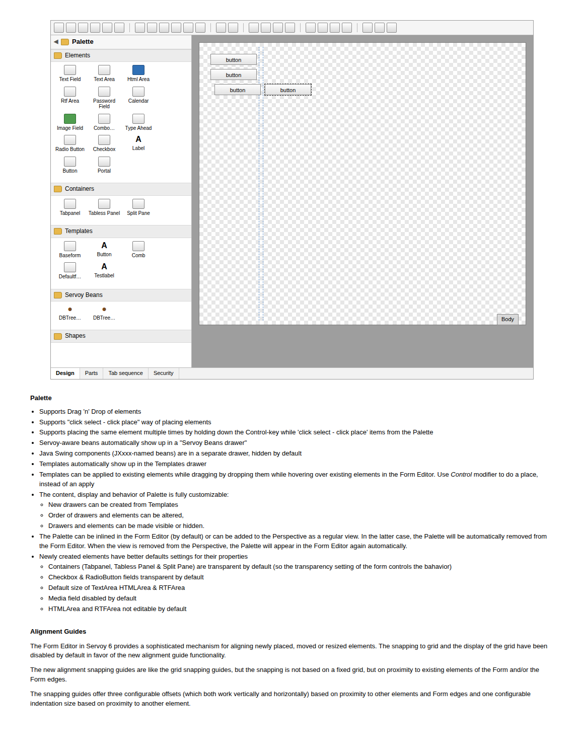◀ Palette
Elements
Text Field
Text Area
Html Area
Rtf Area
Password Field
Calendar
Image Field
Combo…
Type Ahead
Radio Button
Checkbox
ALabel
Button
Portal
Containers
Tabpanel
Tabless Panel
Split Pane
Templates
Baseform
AButton
Comb
Defaultf…
ATestlabel
Servoy Beans
●DBTree…
●DBTree…
Shapes
button
button
button
button
Body
Design
Parts
Tab sequence
Security
Palette
Supports Drag 'n' Drop of elements
Supports "click select - click place" way of placing elements
Supports placing the same element multiple times by holding down the Control-key while 'click select - click place' items from the Palette
Servoy-aware beans automatically show up in a "Servoy Beans drawer"
Java Swing components (JXxxx-named beans) are in a separate drawer, hidden by default
Templates automatically show up in the Templates drawer
Templates can be applied to existing elements while dragging by dropping them while hovering over existing elements in the Form Editor. Use Control modifier to do a place, instead of an apply
The content, display and behavior of Palette is fully customizable:
New drawers can be created from Templates
Order of drawers and elements can be altered,
Drawers and elements can be made visible or hidden.
The Palette can be inlined in the Form Editor (by default) or can be added to the Perspective as a regular view. In the latter case, the Palette will be automatically removed from the Form Editor. When the view is removed from the Perspective, the Palette will appear in the Form Editor again automatically.
Newly created elements have better defaults settings for their properties
Containers (Tabpanel, Tabless Panel & Split Pane) are transparent by default (so the transparency setting of the form controls the bahavior)
Checkbox & RadioButton fields transparent by default
Default size of TextArea HTMLArea & RTFArea
Media field disabled by default
HTMLArea and RTFArea not editable by default
Alignment Guides
The Form Editor in Servoy 6 provides a sophisticated mechanism for aligning newly placed, moved or resized elements. The snapping to grid and the display of the grid have been disabled by default in favor of the new alignment guide functionality.
The new alignment snapping guides are like the grid snapping guides, but the snapping is not based on a fixed grid, but on proximity to existing elements of the Form and/or the Form edges.
The snapping guides offer three configurable offsets (which both work vertically and horizontally) based on proximity to other elements and Form edges and one configurable indentation size based on proximity to another element.